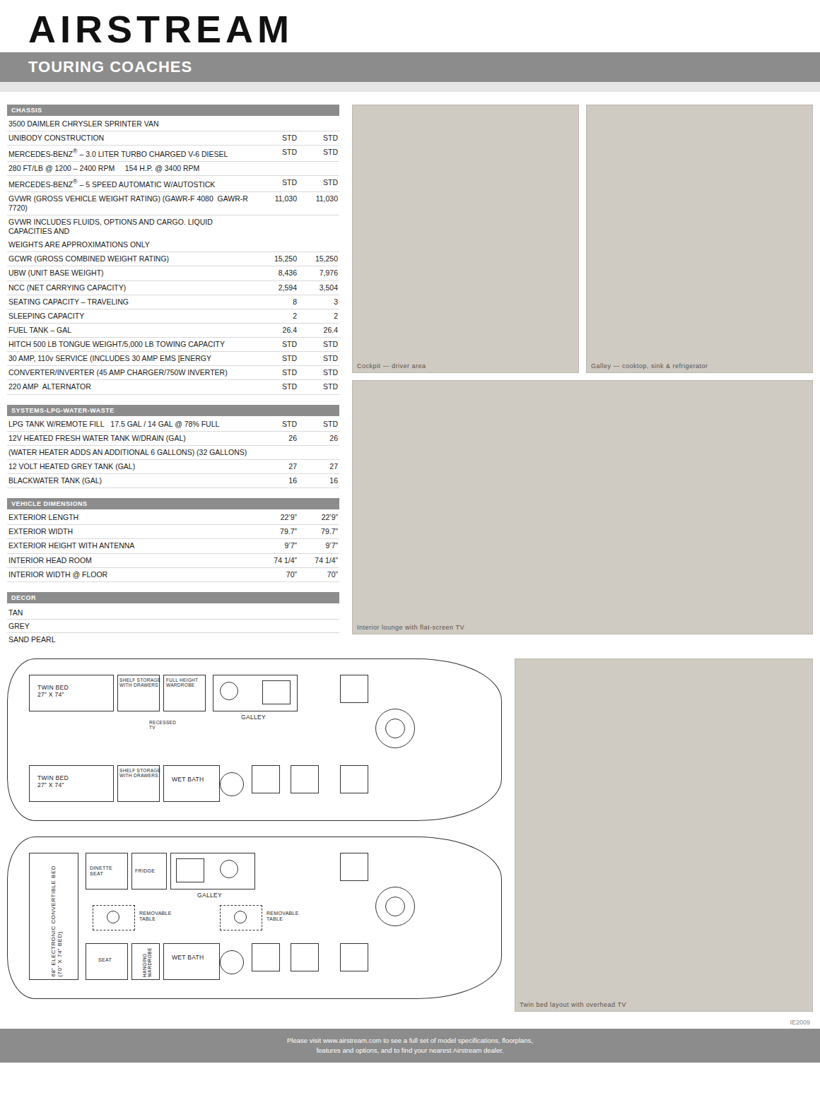AIRSTREAM
TOURING COACHES
CHASSIS
| 3500 DAIMLER CHRYSLER SPRINTER VAN | | |
| UNIBODY CONSTRUCTION | STD | STD |
| MERCEDES-BENZ ® – 3.0 LITER TURBO CHARGED V-6 DIESEL | STD | STD |
| 280 FT/LB @ 1200 – 2400 RPM 154 H.P. @ 3400 RPM | | |
| MERCEDES-BENZ ® – 5 SPEED AUTOMATIC W/AUTOSTICK | STD | STD |
| GVWR (GROSS VEHICLE WEIGHT RATING) (GAWR-F 4080 GAWR-R 7720) | 11,030 | 11,030 |
| GVWR INCLUDES FLUIDS, OPTIONS AND CARGO. LIQUID CAPACITIES AND | | |
| WEIGHTS ARE APPROXIMATIONS ONLY | | |
| GCWR (GROSS COMBINED WEIGHT RATING) | 15,250 | 15,250 |
| UBW (UNIT BASE WEIGHT) | 8,436 | 7,976 |
| NCC (NET CARRYING CAPACITY) | 2,594 | 3,504 |
| SEATING CAPACITY – TRAVELING | 8 | 3 |
| SLEEPING CAPACITY | 2 | 2 |
| FUEL TANK – GAL | 26.4 | 26.4 |
| HITCH 500 LB TONGUE WEIGHT/5,000 LB TOWING CAPACITY | STD | STD |
| 30 AMP, 110v SERVICE (INCLUDES 30 AMP EMS [ENERGY | STD | STD |
| CONVERTER/INVERTER (45 AMP CHARGER/750W INVERTER) | STD | STD |
| 220 AMP ALTERNATOR | STD | STD |
SYSTEMS-LPG-WATER-WASTE
| LPG TANK W/REMOTE FILL 17.5 GAL / 14 GAL @ 78% FULL | STD | STD |
| 12V HEATED FRESH WATER TANK W/DRAIN (GAL) | 26 | 26 |
| (WATER HEATER ADDS AN ADDITIONAL 6 GALLONS) (32 GALLONS) | | |
| 12 VOLT HEATED GREY TANK (GAL) | 27 | 27 |
| BLACKWATER TANK (GAL) | 16 | 16 |
VEHICLE DIMENSIONS
| EXTERIOR LENGTH | 22’9” | 22’9” |
| EXTERIOR WIDTH | 79.7” | 79.7” |
| EXTERIOR HEIGHT WITH ANTENNA | 9’7” | 9’7” |
| INTERIOR HEAD ROOM | 74 1/4” | 74 1/4” |
| INTERIOR WIDTH @ FLOOR | 70” | 70” |
DECOR
TAN
GREY
SAND PEARL
Cockpit — driver area
Galley — cooktop, sink & refrigerator
Interior lounge with flat-screen TV
TWIN BED
27” x 74”
TWIN BED
27” x 74”
SHELF STORAGE
WITH DRAWERS
SHELF STORAGE
WITH DRAWERS
FULL HEIGHT
WARDROBE
RECESSED
TV
GALLEY
WET BATH
68” ELECTRONIC CONVERTIBLE BED
(70” x 74” BED)
DINETTE
SEAT
FRIDGE
GALLEY
SEAT
HANGING
WARDROBE
WET BATH
REMOVABLE
TABLE
REMOVABLE
TABLE
Twin bed layout with overhead TV
IE2009
Please visit www.airstream.com to see a full set of model specifications, floorplans,
features and options, and to find your nearest Airstream dealer.